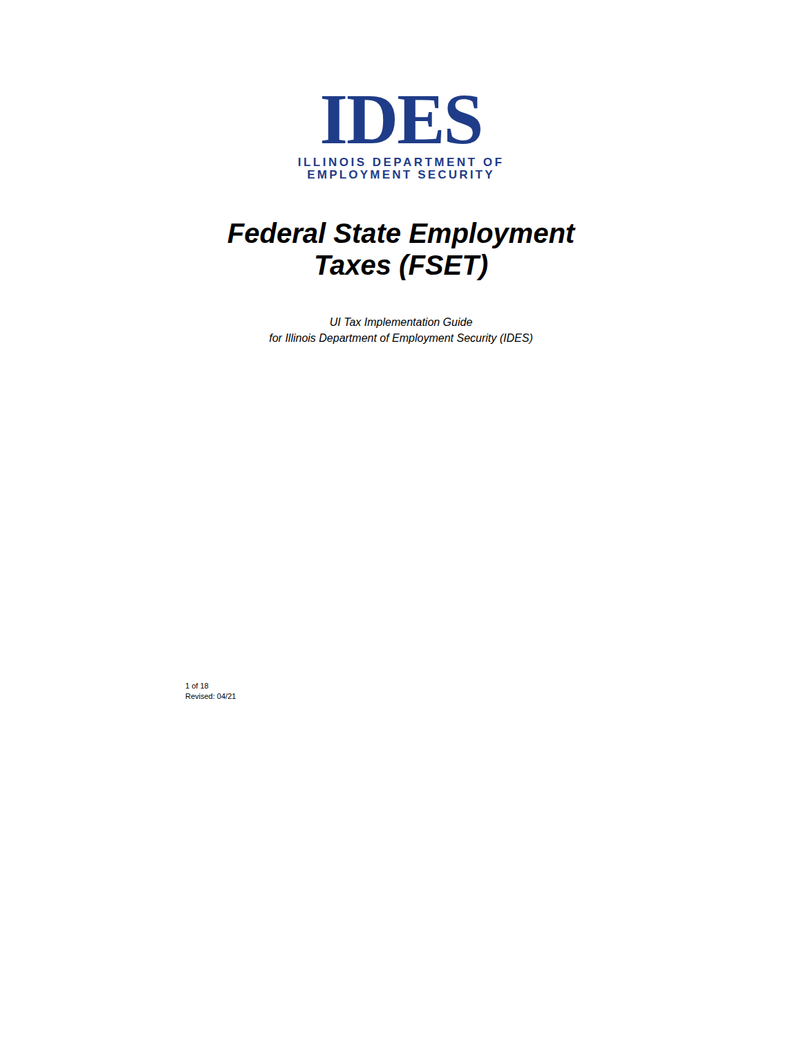IDES ILLINOIS DEPARTMENT OF EMPLOYMENT SECURITY
Federal State Employment Taxes (FSET)
UI Tax Implementation Guide
for Illinois Department of Employment Security (IDES)
1 of 18
Revised: 04/21